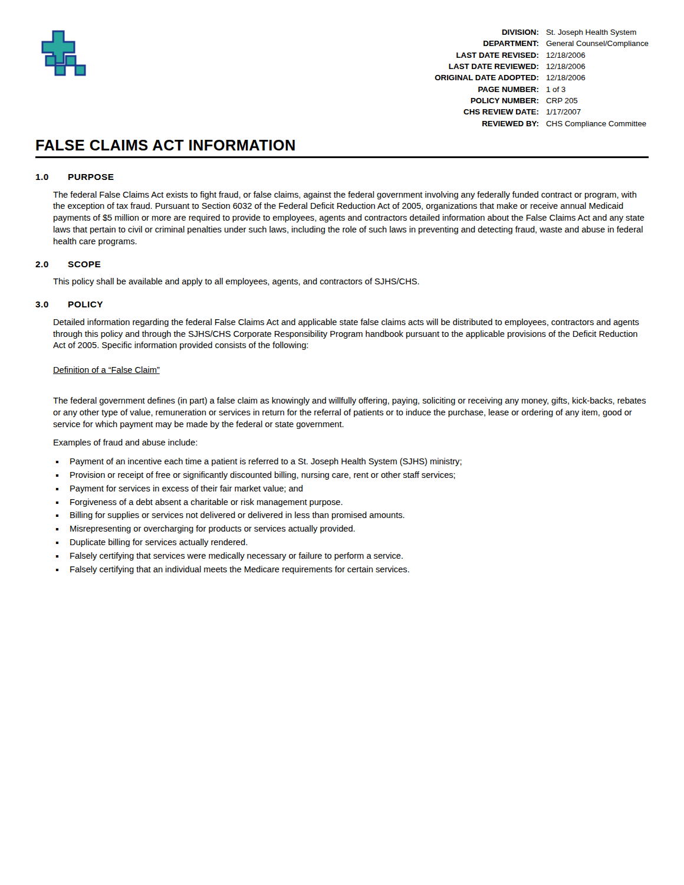DIVISION:
DEPARTMENT:
LAST DATE REVISED:
LAST DATE REVIEWED:
ORIGINAL DATE ADOPTED:
PAGE NUMBER:
POLICY NUMBER:
CHS REVIEW DATE:
REVIEWED BY:
St. Joseph Health System
General Counsel/Compliance
12/18/2006
12/18/2006
12/18/2006
1 of 3
CRP 205
1/17/2007
CHS Compliance Committee
FALSE CLAIMS ACT INFORMATION
1.0 PURPOSE
The federal False Claims Act exists to fight fraud, or false claims, against the federal government involving any federally funded contract or program, with the exception of tax fraud. Pursuant to Section 6032 of the Federal Deficit Reduction Act of 2005, organizations that make or receive annual Medicaid payments of $5 million or more are required to provide to employees, agents and contractors detailed information about the False Claims Act and any state laws that pertain to civil or criminal penalties under such laws, including the role of such laws in preventing and detecting fraud, waste and abuse in federal health care programs.
2.0 SCOPE
This policy shall be available and apply to all employees, agents, and contractors of SJHS/CHS.
3.0 POLICY
Detailed information regarding the federal False Claims Act and applicable state false claims acts will be distributed to employees, contractors and agents through this policy and through the SJHS/CHS Corporate Responsibility Program handbook pursuant to the applicable provisions of the Deficit Reduction Act of 2005. Specific information provided consists of the following:
Definition of a “False Claim”
The federal government defines (in part) a false claim as knowingly and willfully offering, paying, soliciting or receiving any money, gifts, kick-backs, rebates or any other type of value, remuneration or services in return for the referral of patients or to induce the purchase, lease or ordering of any item, good or service for which payment may be made by the federal or state government.
Examples of fraud and abuse include:
Payment of an incentive each time a patient is referred to a St. Joseph Health System (SJHS) ministry;
Provision or receipt of free or significantly discounted billing, nursing care, rent or other staff services;
Payment for services in excess of their fair market value; and
Forgiveness of a debt absent a charitable or risk management purpose.
Billing for supplies or services not delivered or delivered in less than promised amounts.
Misrepresenting or overcharging for products or services actually provided.
Duplicate billing for services actually rendered.
Falsely certifying that services were medically necessary or failure to perform a service.
Falsely certifying that an individual meets the Medicare requirements for certain services.